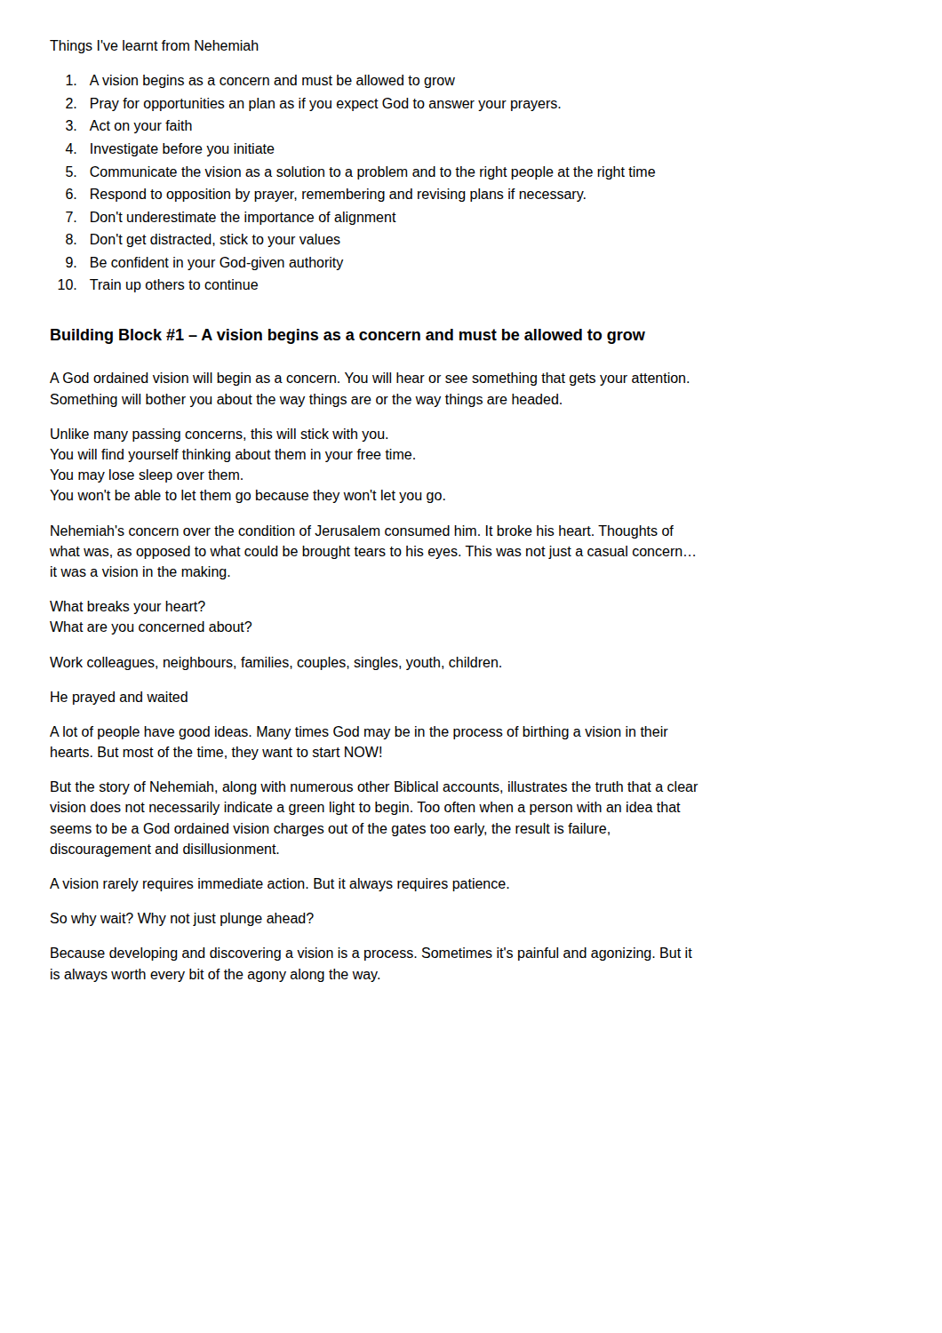Things I've learnt from Nehemiah
A vision begins as a concern and must be allowed to grow
Pray for opportunities an plan as if you expect God to answer your prayers.
Act on your faith
Investigate before you initiate
Communicate the vision as a solution to a problem and to the right people at the right time
Respond to opposition by prayer, remembering and revising plans if necessary.
Don't underestimate the importance of alignment
Don't get distracted, stick to your values
Be confident in your God-given authority
Train up others to continue
Building Block #1 – A vision begins as a concern and must be allowed to grow
A God ordained vision will begin as a concern. You will hear or see something that gets your attention. Something will bother you about the way things are or the way things are headed.
Unlike many passing concerns, this will stick with you.
You will find yourself thinking about them in your free time.
You may lose sleep over them.
You won't be able to let them go because they won't let you go.
Nehemiah's concern over the condition of Jerusalem consumed him. It broke his heart. Thoughts of what was, as opposed to what could be brought tears to his eyes. This was not just a casual concern…it was a vision in the making.
What breaks your heart?
What are you concerned about?
Work colleagues, neighbours, families, couples, singles, youth, children.
He prayed and waited
A lot of people have good ideas. Many times God may be in the process of birthing a vision in their hearts. But most of the time, they want to start NOW!
But the story of Nehemiah, along with numerous other Biblical accounts, illustrates the truth that a clear vision does not necessarily indicate a green light to begin. Too often when a person with an idea that seems to be a God ordained vision charges out of the gates too early, the result is failure, discouragement and disillusionment.
A vision rarely requires immediate action. But it always requires patience.
So why wait? Why not just plunge ahead?
Because developing and discovering a vision is a process. Sometimes it's painful and agonizing. But it is always worth every bit of the agony along the way.